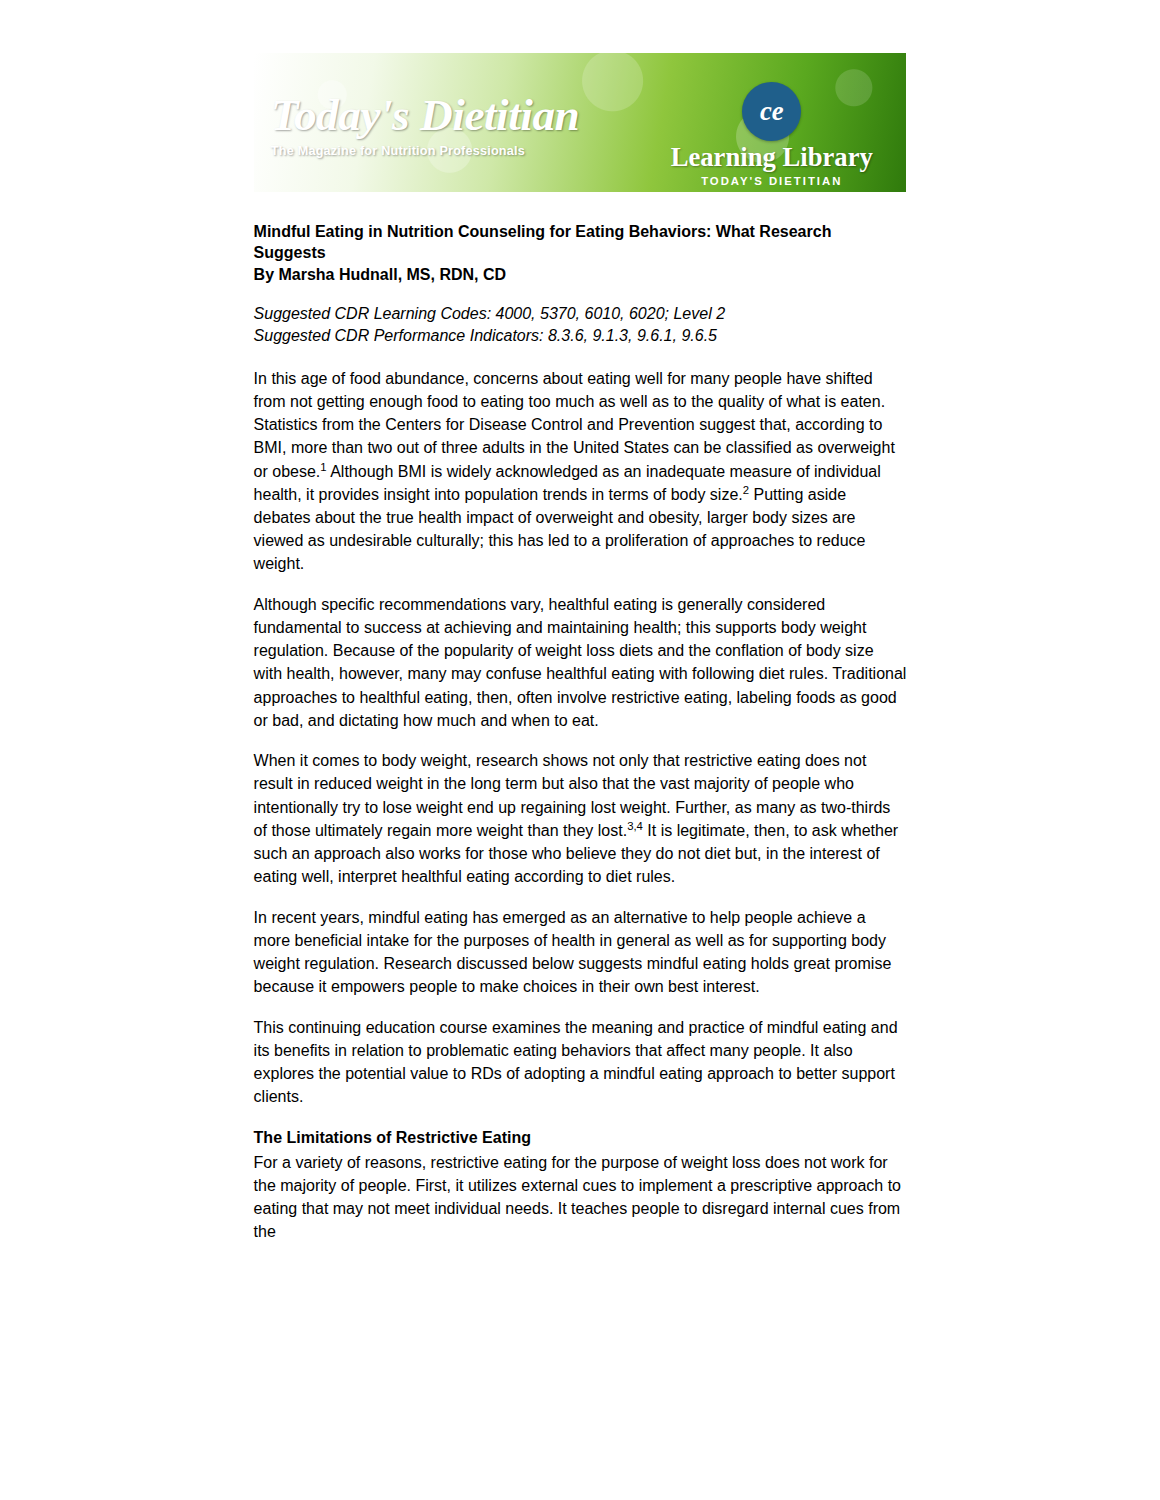Today's Dietitian
The Magazine for Nutrition Professionals
ce
Learning Library
TODAY'S DIETITIAN
Mindful Eating in Nutrition Counseling for Eating Behaviors: What Research Suggests
By Marsha Hudnall, MS, RDN, CD
Suggested CDR Learning Codes: 4000, 5370, 6010, 6020; Level 2
Suggested CDR Performance Indicators: 8.3.6, 9.1.3, 9.6.1, 9.6.5
In this age of food abundance, concerns about eating well for many people have shifted from not getting enough food to eating too much as well as to the quality of what is eaten. Statistics from the Centers for Disease Control and Prevention suggest that, according to BMI, more than two out of three adults in the United States can be classified as overweight or obese.1 Although BMI is widely acknowledged as an inadequate measure of individual health, it provides insight into population trends in terms of body size.2 Putting aside debates about the true health impact of overweight and obesity, larger body sizes are viewed as undesirable culturally; this has led to a proliferation of approaches to reduce weight.
Although specific recommendations vary, healthful eating is generally considered fundamental to success at achieving and maintaining health; this supports body weight regulation. Because of the popularity of weight loss diets and the conflation of body size with health, however, many may confuse healthful eating with following diet rules. Traditional approaches to healthful eating, then, often involve restrictive eating, labeling foods as good or bad, and dictating how much and when to eat.
When it comes to body weight, research shows not only that restrictive eating does not result in reduced weight in the long term but also that the vast majority of people who intentionally try to lose weight end up regaining lost weight. Further, as many as two-thirds of those ultimately regain more weight than they lost.3,4 It is legitimate, then, to ask whether such an approach also works for those who believe they do not diet but, in the interest of eating well, interpret healthful eating according to diet rules.
In recent years, mindful eating has emerged as an alternative to help people achieve a more beneficial intake for the purposes of health in general as well as for supporting body weight regulation. Research discussed below suggests mindful eating holds great promise because it empowers people to make choices in their own best interest.
This continuing education course examines the meaning and practice of mindful eating and its benefits in relation to problematic eating behaviors that affect many people. It also explores the potential value to RDs of adopting a mindful eating approach to better support clients.
The Limitations of Restrictive Eating
For a variety of reasons, restrictive eating for the purpose of weight loss does not work for the majority of people. First, it utilizes external cues to implement a prescriptive approach to eating that may not meet individual needs. It teaches people to disregard internal cues from the